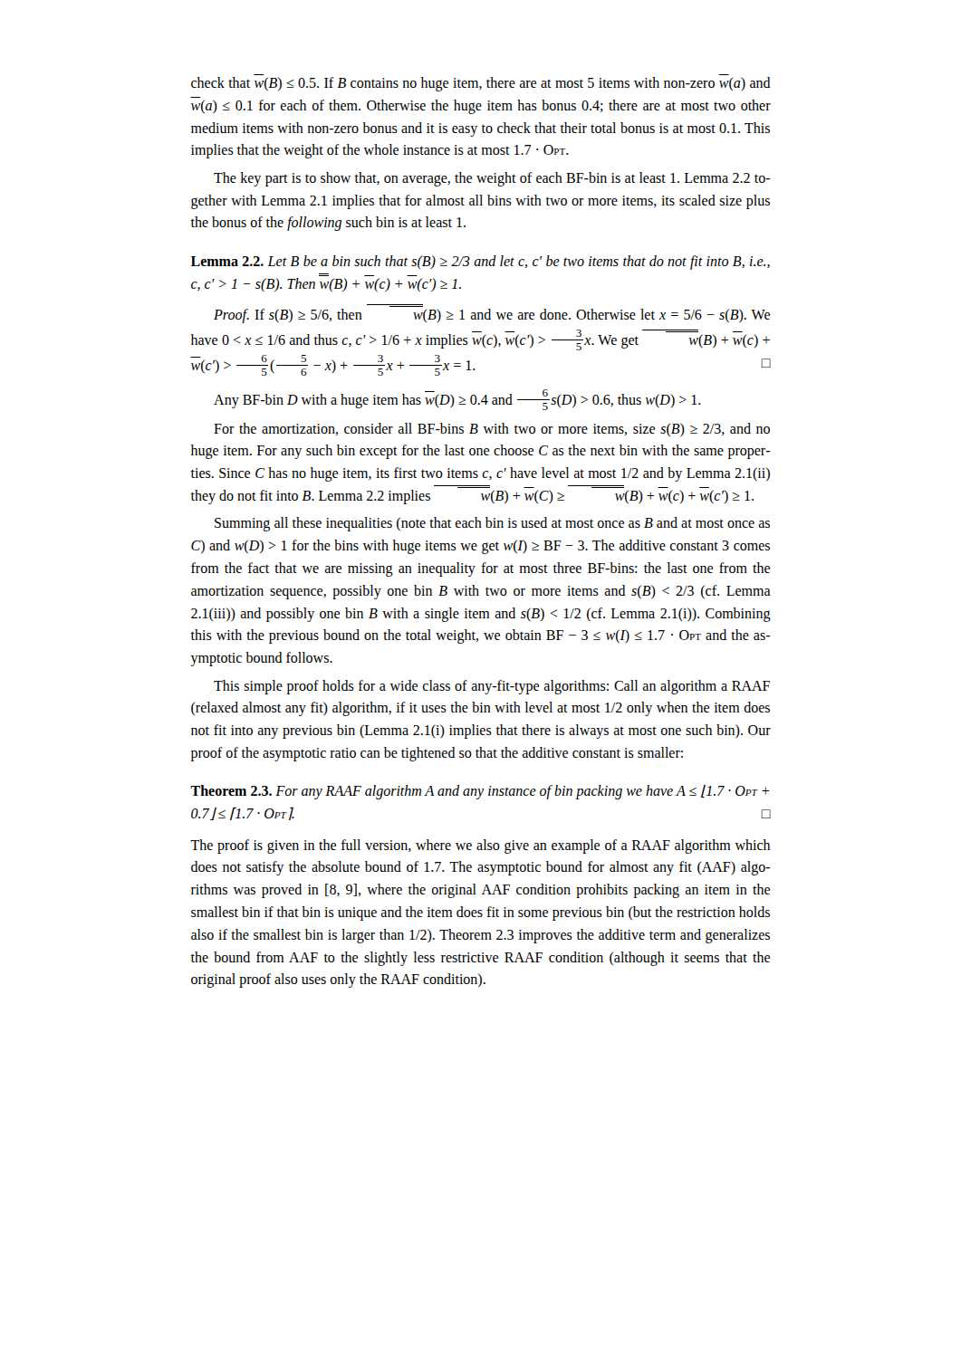check that w(B) ≤ 0.5. If B contains no huge item, there are at most 5 items with non-zero w(a) and w(a) ≤ 0.1 for each of them. Otherwise the huge item has bonus 0.4; there are at most two other medium items with non-zero bonus and it is easy to check that their total bonus is at most 0.1. This implies that the weight of the whole instance is at most 1.7 · Opt.
The key part is to show that, on average, the weight of each BF-bin is at least 1. Lemma 2.2 together with Lemma 2.1 implies that for almost all bins with two or more items, its scaled size plus the bonus of the following such bin is at least 1.
Lemma 2.2. Let B be a bin such that s(B) ≥ 2/3 and let c, c′ be two items that do not fit into B, i.e., c, c′ > 1 − s(B). Then w(B) + w(c) + w(c′) ≥ 1.
Proof. If s(B) ≥ 5/6, then w(B) ≥ 1 and we are done. Otherwise let x = 5/6 − s(B). We have 0 < x ≤ 1/6 and thus c, c′ > 1/6 + x implies w(c), w(c′) > 35 x. We get w(B) + w(c) + w(c′) > 65(56 − x) + 35 x + 35 x = 1. □
Any BF-bin D with a huge item has w(D) ≥ 0.4 and 65 s(D) > 0.6, thus w(D) > 1.
For the amortization, consider all BF-bins B with two or more items, size s(B) ≥ 2/3, and no huge item. For any such bin except for the last one choose C as the next bin with the same properties. Since C has no huge item, its first two items c, c′ have level at most 1/2 and by Lemma 2.1(ii) they do not fit into B. Lemma 2.2 implies w(B) + w(C) ≥ w(B) + w(c) + w(c′) ≥ 1.
Summing all these inequalities (note that each bin is used at most once as B and at most once as C) and w(D) > 1 for the bins with huge items we get w(I) ≥ BF − 3. The additive constant 3 comes from the fact that we are missing an inequality for at most three BF-bins: the last one from the amortization sequence, possibly one bin B with two or more items and s(B) < 2/3 (cf. Lemma 2.1(iii)) and possibly one bin B with a single item and s(B) < 1/2 (cf. Lemma 2.1(i)). Combining this with the previous bound on the total weight, we obtain BF − 3 ≤ w(I) ≤ 1.7 · Opt and the asymptotic bound follows.
This simple proof holds for a wide class of any-fit-type algorithms: Call an algorithm a RAAF (relaxed almost any fit) algorithm, if it uses the bin with level at most 1/2 only when the item does not fit into any previous bin (Lemma 2.1(i) implies that there is always at most one such bin). Our proof of the asymptotic ratio can be tightened so that the additive constant is smaller:
Theorem 2.3. For any RAAF algorithm A and any instance of bin packing we have A ≤ ⌊1.7 · Opt + 0.7⌋ ≤ ⌈1.7 · Opt⌉. □
The proof is given in the full version, where we also give an example of a RAAF algorithm which does not satisfy the absolute bound of 1.7. The asymptotic bound for almost any fit (AAF) algorithms was proved in [8, 9], where the original AAF condition prohibits packing an item in the smallest bin if that bin is unique and the item does fit in some previous bin (but the restriction holds also if the smallest bin is larger than 1/2). Theorem 2.3 improves the additive term and generalizes the bound from AAF to the slightly less restrictive RAAF condition (although it seems that the original proof also uses only the RAAF condition).